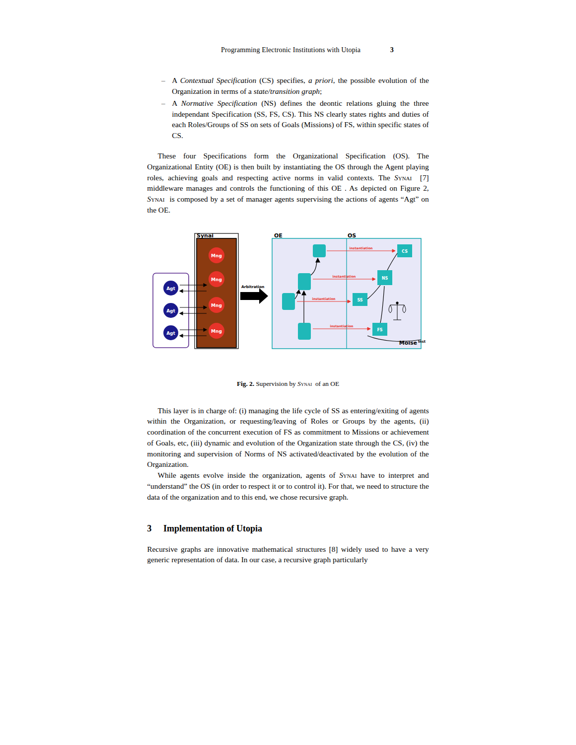Programming Electronic Institutions with Utopia 3
A Contextual Specification (CS) specifies, a priori, the possible evolution of the Organization in terms of a state/transition graph;
A Normative Specification (NS) defines the deontic relations gluing the three independant Specification (SS, FS, CS). This NS clearly states rights and duties of each Roles/Groups of SS on sets of Goals (Missions) of FS, within specific states of CS.
These four Specifications form the Organizational Specification (OS). The Organizational Entity (OE) is then built by instantiating the OS through the Agent playing roles, achieving goals and respecting active norms in valid contexts. The Synai [7] middleware manages and controls the functioning of this OE . As depicted on Figure 2, Synai is composed by a set of manager agents supervising the actions of agents “Agt” on the OE.
Agt Agt Agt Synai Mng Mng Mng Mng Arbitration OE OS Moise Inst CS NS SS FS instantiation instantiation instantiation instantiation
Fig. 2. Supervision by Synai of an OE
This layer is in charge of: (i) managing the life cycle of SS as entering/exiting of agents within the Organization, or requesting/leaving of Roles or Groups by the agents, (ii) coordination of the concurrent execution of FS as commitment to Missions or achievement of Goals, etc, (iii) dynamic and evolution of the Organization state through the CS, (iv) the monitoring and supervision of Norms of NS activated/deactivated by the evolution of the Organization.
While agents evolve inside the organization, agents of Synai have to interpret and “understand” the OS (in order to respect it or to control it). For that, we need to structure the data of the organization and to this end, we chose recursive graph.
3 Implementation of Utopia
Recursive graphs are innovative mathematical structures [8] widely used to have a very generic representation of data. In our case, a recursive graph particularly